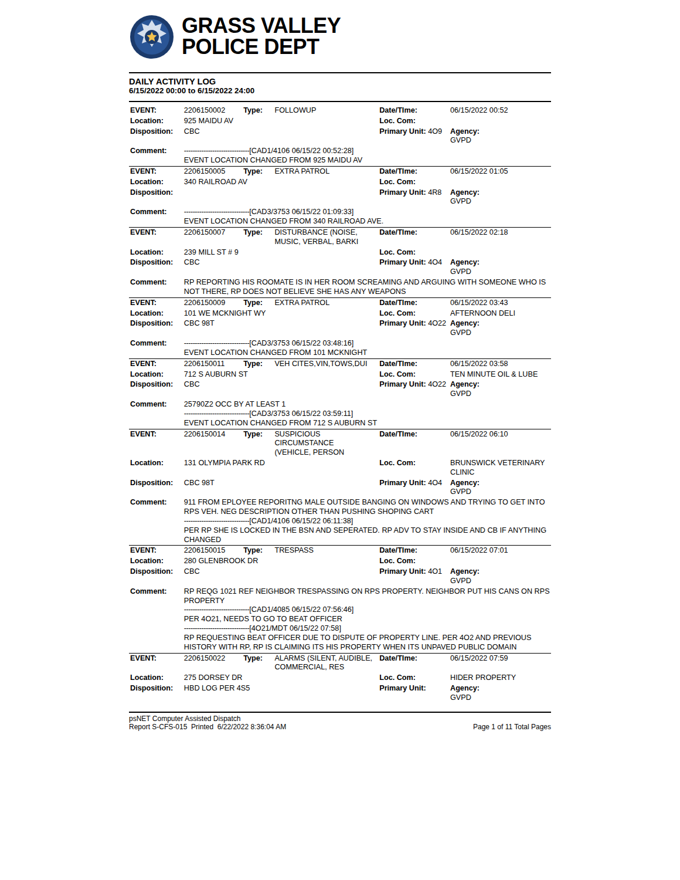GRASS VALLEY
POLICE DEPT
DAILY ACTIVITY LOG
6/15/2022 00:00 to 6/15/2022 24:00
| EVENT: | 2206150002 | Type: | FOLLOWUP | Date/TIme: | 06/15/2022 00:52 |
| Location: | 925 MAIDU AV | Loc. Com: | |
| Disposition: | CBC | Primary Unit: 4O9 | Agency: GVPD | |
| Comment: | ------------------------------ [CAD1/4106 06/15/22 00:52:28] EVENT LOCATION CHANGED FROM 925 MAIDU AV |
| EVENT: | 2206150005 | Type: | EXTRA PATROL | Date/TIme: | 06/15/2022 01:05 |
| Location: | 340 RAILROAD AV | Loc. Com: | |
| Disposition: | | Primary Unit: 4R8 | Agency: GVPD | |
| Comment: | ------------------------------ [CAD3/3753 06/15/22 01:09:33] EVENT LOCATION CHANGED FROM 340 RAILROAD AVE. |
| EVENT: | 2206150007 | Type: | DISTURBANCE (NOISE, MUSIC, VERBAL, BARKI | Date/TIme: | 06/15/2022 02:18 |
| Location: | 239 MILL ST # 9 | Loc. Com: | |
| Disposition: | CBC | Primary Unit: 4O4 | Agency: GVPD | |
| Comment: | RP REPORTING HIS ROOMATE IS IN HER ROOM SCREAMING AND ARGUING WITH SOMEONE WHO IS NOT THERE, RP DOES NOT BELIEVE SHE HAS ANY WEAPONS |
| EVENT: | 2206150009 | Type: | EXTRA PATROL | Date/TIme: | 06/15/2022 03:43 |
| Location: | 101 WE MCKNIGHT WY | Loc. Com: | AFTERNOON DELI |
| Disposition: | CBC 98T | Primary Unit: 4O22 | Agency: GVPD | |
| Comment: | ------------------------------ [CAD3/3753 06/15/22 03:48:16] EVENT LOCATION CHANGED FROM 101 MCKNIGHT |
| EVENT: | 2206150011 | Type: | VEH CITES,VIN,TOWS,DUI | Date/TIme: | 06/15/2022 03:58 |
| Location: | 712 S AUBURN ST | Loc. Com: | TEN MINUTE OIL & LUBE |
| Disposition: | CBC | Primary Unit: 4O22 | Agency: GVPD | |
| Comment: | 25790Z2 OCC BY AT LEAST 1 ------------------------------ [CAD3/3753 06/15/22 03:59:11] EVENT LOCATION CHANGED FROM 712 S AUBURN ST |
| EVENT: | 2206150014 | Type: | SUSPICIOUS CIRCUMSTANCE (VEHICLE, PERSON | Date/TIme: | 06/15/2022 06:10 |
| Location: | 131 OLYMPIA PARK RD | Loc. Com: | BRUNSWICK VETERINARY CLINIC |
| Disposition: | CBC 98T | Primary Unit: 4O4 | Agency: GVPD | |
| Comment: | 911 FROM EPLOYEE REPORITNG MALE OUTSIDE BANGING ON WINDOWS AND TRYING TO GET INTO RPS VEH. NEG DESCRIPTION OTHER THAN PUSHING SHOPING CART ------------------------------ [CAD1/4106 06/15/22 06:11:38] PER RP SHE IS LOCKED IN THE BSN AND SEPERATED. RP ADV TO STAY INSIDE AND CB IF ANYTHING CHANGED |
| EVENT: | 2206150015 | Type: | TRESPASS | Date/TIme: | 06/15/2022 07:01 |
| Location: | 280 GLENBROOK DR | Loc. Com: | |
| Disposition: | CBC | Primary Unit: 4O1 | Agency: GVPD | |
| Comment: | RP REQG 1021 REF NEIGHBOR TRESPASSING ON RPS PROPERTY. NEIGHBOR PUT HIS CANS ON RPS PROPERTY ------------------------------ [CAD1/4085 06/15/22 07:56:46] PER 4O21, NEEDS TO GO TO BEAT OFFICER ------------------------------ [4O21/MDT 06/15/22 07:58] RP REQUESTING BEAT OFFICER DUE TO DISPUTE OF PROPERTY LINE. PER 4O2 AND PREVIOUS HISTORY WITH RP, RP IS CLAIMING ITS HIS PROPERTY WHEN ITS UNPAVED PUBLIC DOMAIN |
| EVENT: | 2206150022 | Type: | ALARMS (SILENT, AUDIBLE, COMMERCIAL, RES | Date/TIme: | 06/15/2022 07:59 |
| Location: | 275 DORSEY DR | Loc. Com: | HIDER PROPERTY |
| Disposition: | HBD LOG PER 4S5 | Primary Unit: | Agency: GVPD | |
psNET Computer Assisted Dispatch
Report S-CFS-015 Printed 6/22/2022 8:36:04 AM
Page 1 of 11 Total Pages